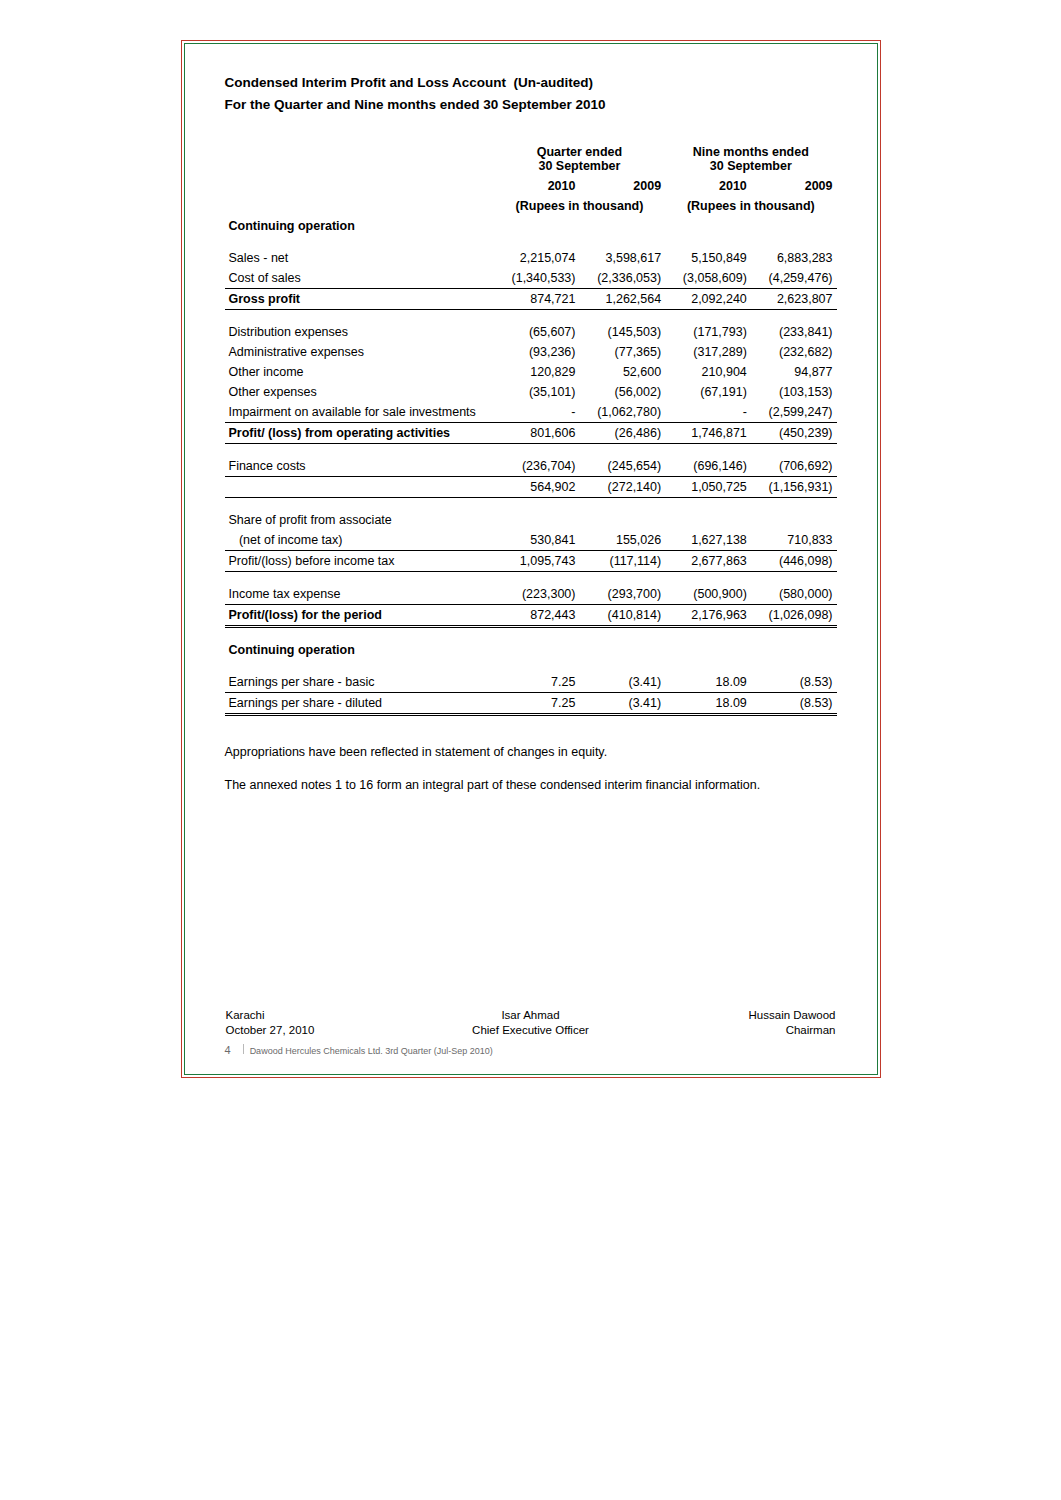Condensed Interim Profit and Loss Account (Un-audited)
For the Quarter and Nine months ended 30 September 2010
| | Quarter ended 30 September | Nine months ended 30 September |
| | 2010 | 2009 | 2010 | 2009 |
| | (Rupees in thousand) | (Rupees in thousand) |
| Continuing operation | | | | |
| Sales - net | 2,215,074 | 3,598,617 | 5,150,849 | 6,883,283 |
| Cost of sales | (1,340,533) | (2,336,053) | (3,058,609) | (4,259,476) |
| Gross profit | 874,721 | 1,262,564 | 2,092,240 | 2,623,807 |
| Distribution expenses | (65,607) | (145,503) | (171,793) | (233,841) |
| Administrative expenses | (93,236) | (77,365) | (317,289) | (232,682) |
| Other income | 120,829 | 52,600 | 210,904 | 94,877 |
| Other expenses | (35,101) | (56,002) | (67,191) | (103,153) |
| Impairment on available for sale investments | - | (1,062,780) | - | (2,599,247) |
| Profit/ (loss) from operating activities | 801,606 | (26,486) | 1,746,871 | (450,239) |
| Finance costs | (236,704) | (245,654) | (696,146) | (706,692) |
| | 564,902 | (272,140) | 1,050,725 | (1,156,931) |
| Share of profit from associate | | | | |
| (net of income tax) | 530,841 | 155,026 | 1,627,138 | 710,833 |
| Profit/(loss) before income tax | 1,095,743 | (117,114) | 2,677,863 | (446,098) |
| Income tax expense | (223,300) | (293,700) | (500,900) | (580,000) |
| Profit/(loss) for the period | 872,443 | (410,814) | 2,176,963 | (1,026,098) |
| Continuing operation | | | | |
| Earnings per share - basic | 7.25 | (3.41) | 18.09 | (8.53) |
| Earnings per share - diluted | 7.25 | (3.41) | 18.09 | (8.53) |
Appropriations have been reflected in statement of changes in equity.
The annexed notes 1 to 16 form an integral part of these condensed interim financial information.
| Karachi October 27, 2010 | Isar Ahmad Chief Executive Officer | Hussain Dawood Chairman |
4 Dawood Hercules Chemicals Ltd. 3rd Quarter (Jul-Sep 2010)